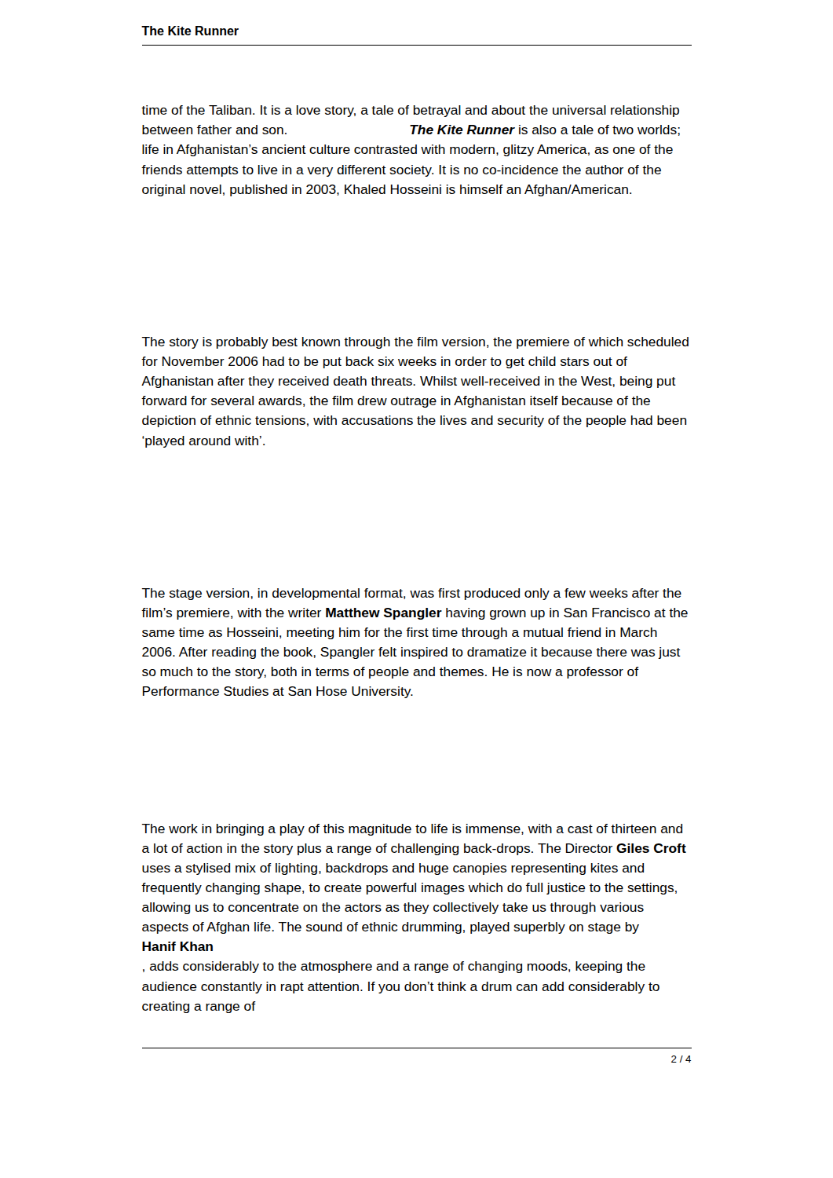The Kite Runner
time of the Taliban. It is a love story, a tale of betrayal and about the universal relationship between father and son. The Kite Runner is also a tale of two worlds; life in Afghanistan’s ancient culture contrasted with modern, glitzy America, as one of the friends attempts to live in a very different society. It is no co-incidence the author of the original novel, published in 2003, Khaled Hosseini is himself an Afghan/American.
The story is probably best known through the film version, the premiere of which scheduled for November 2006 had to be put back six weeks in order to get child stars out of Afghanistan after they received death threats. Whilst well-received in the West, being put forward for several awards, the film drew outrage in Afghanistan itself because of the depiction of ethnic tensions, with accusations the lives and security of the people had been ‘played around with’.
The stage version, in developmental format, was first produced only a few weeks after the film’s premiere, with the writer Matthew Spangler having grown up in San Francisco at the same time as Hosseini, meeting him for the first time through a mutual friend in March 2006. After reading the book, Spangler felt inspired to dramatize it because there was just so much to the story, both in terms of people and themes. He is now a professor of Performance Studies at San Hose University.
The work in bringing a play of this magnitude to life is immense, with a cast of thirteen and a lot of action in the story plus a range of challenging back-drops. The Director Giles Croft uses a stylised mix of lighting, backdrops and huge canopies representing kites and frequently changing shape, to create powerful images which do full justice to the settings, allowing us to concentrate on the actors as they collectively take us through various aspects of Afghan life. The sound of ethnic drumming, played superbly on stage by
Hanif Khan
, adds considerably to the atmosphere and a range of changing moods, keeping the audience constantly in rapt attention. If you don’t think a drum can add considerably to creating a range of
2 / 4